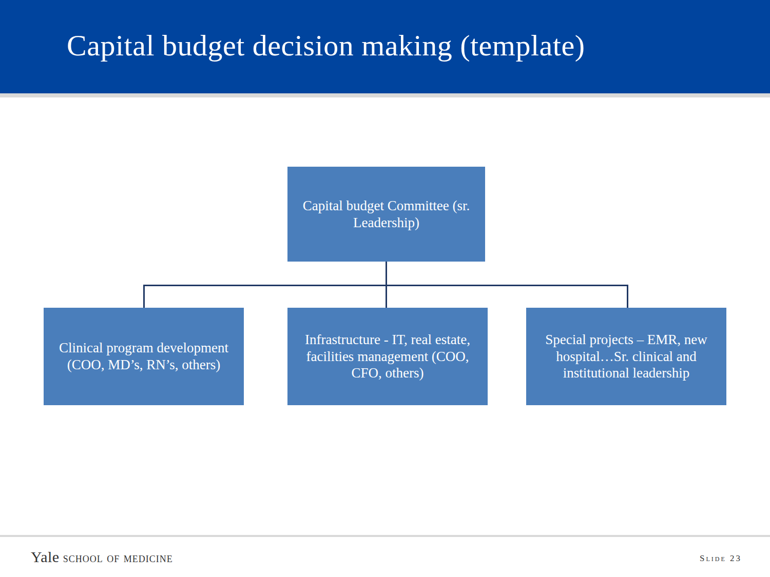Capital budget decision making (template)
Capital budget Committee (sr. Leadership)
Clinical program development (COO, MD’s, RN’s, others)
Infrastructure - IT, real estate, facilities management (COO, CFO, others)
Special projects – EMR, new hospital…Sr. clinical and institutional leadership
Yale school of medicine
Slide 23